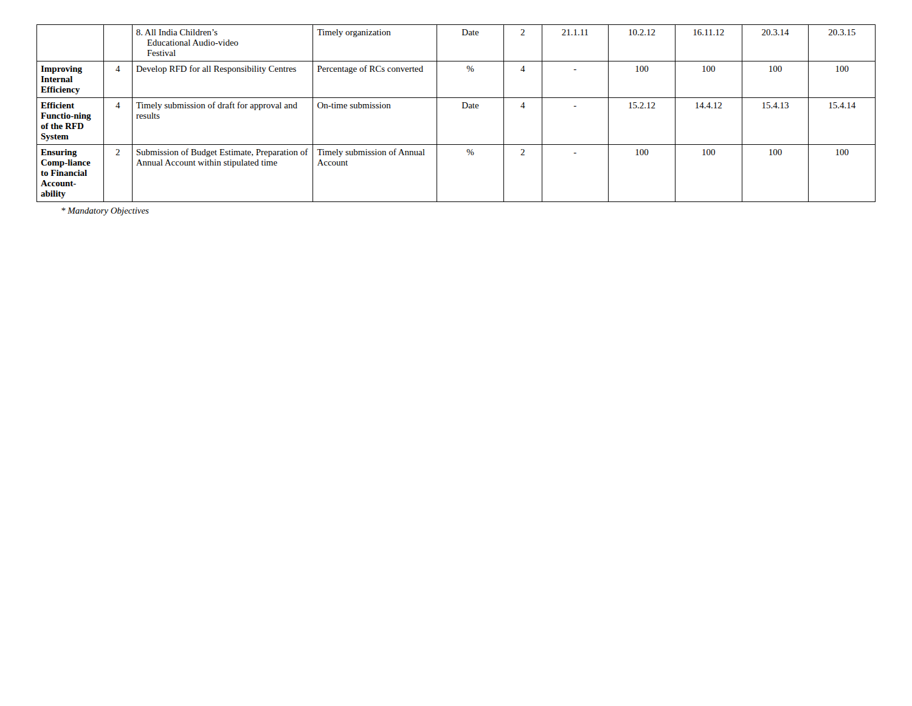| | | 8. All India Children’s Educational Audio-video Festival | Timely organization | Date | 2 | 21.1.11 | 10.2.12 | 16.11.12 | 20.3.14 | 20.3.15 |
| Improving Internal Efficiency | 4 | Develop RFD for all Responsibility Centres | Percentage of RCs converted | % | 4 | - | 100 | 100 | 100 | 100 |
| Efficient Functio-ning of the RFD System | 4 | Timely submission of draft for approval and results | On-time submission | Date | 4 | - | 15.2.12 | 14.4.12 | 15.4.13 | 15.4.14 |
| Ensuring Comp-liance to Financial Account-ability | 2 | Submission of Budget Estimate, Preparation of Annual Account within stipulated time | Timely submission of Annual Account | % | 2 | - | 100 | 100 | 100 | 100 |
* Mandatory Objectives